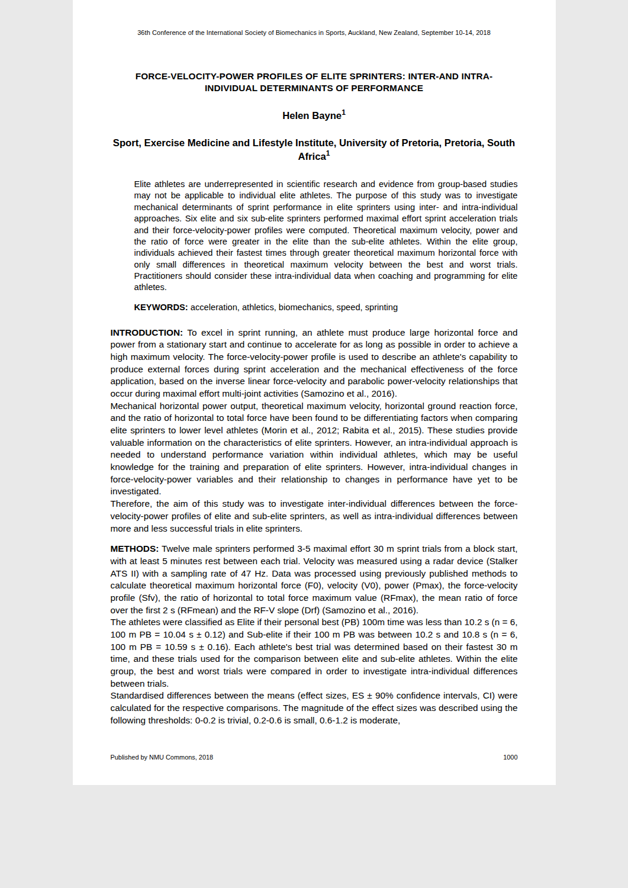36th Conference of the International Society of Biomechanics in Sports, Auckland, New Zealand, September 10-14, 2018
Force-Velocity-Power Profiles of Elite Sprinters: Inter-and Intra-Individual Determinants of Performance
Helen Bayne1
Sport, Exercise Medicine and Lifestyle Institute, University of Pretoria, Pretoria, South Africa1
Elite athletes are underrepresented in scientific research and evidence from group-based studies may not be applicable to individual elite athletes. The purpose of this study was to investigate mechanical determinants of sprint performance in elite sprinters using inter- and intra-individual approaches. Six elite and six sub-elite sprinters performed maximal effort sprint acceleration trials and their force-velocity-power profiles were computed. Theoretical maximum velocity, power and the ratio of force were greater in the elite than the sub-elite athletes. Within the elite group, individuals achieved their fastest times through greater theoretical maximum horizontal force with only small differences in theoretical maximum velocity between the best and worst trials. Practitioners should consider these intra-individual data when coaching and programming for elite athletes.
KEYWORDS: acceleration, athletics, biomechanics, speed, sprinting
INTRODUCTION: To excel in sprint running, an athlete must produce large horizontal force and power from a stationary start and continue to accelerate for as long as possible in order to achieve a high maximum velocity. The force-velocity-power profile is used to describe an athlete's capability to produce external forces during sprint acceleration and the mechanical effectiveness of the force application, based on the inverse linear force-velocity and parabolic power-velocity relationships that occur during maximal effort multi-joint activities (Samozino et al., 2016).
Mechanical horizontal power output, theoretical maximum velocity, horizontal ground reaction force, and the ratio of horizontal to total force have been found to be differentiating factors when comparing elite sprinters to lower level athletes (Morin et al., 2012; Rabita et al., 2015). These studies provide valuable information on the characteristics of elite sprinters. However, an intra-individual approach is needed to understand performance variation within individual athletes, which may be useful knowledge for the training and preparation of elite sprinters. However, intra-individual changes in force-velocity-power variables and their relationship to changes in performance have yet to be investigated.
Therefore, the aim of this study was to investigate inter-individual differences between the force-velocity-power profiles of elite and sub-elite sprinters, as well as intra-individual differences between more and less successful trials in elite sprinters.
METHODS: Twelve male sprinters performed 3-5 maximal effort 30 m sprint trials from a block start, with at least 5 minutes rest between each trial. Velocity was measured using a radar device (Stalker ATS II) with a sampling rate of 47 Hz. Data was processed using previously published methods to calculate theoretical maximum horizontal force (F0), velocity (V0), power (Pmax), the force-velocity profile (Sfv), the ratio of horizontal to total force maximum value (RFmax), the mean ratio of force over the first 2 s (RFmean) and the RF-V slope (Drf) (Samozino et al., 2016).
The athletes were classified as Elite if their personal best (PB) 100m time was less than 10.2 s (n = 6, 100 m PB = 10.04 s ± 0.12) and Sub-elite if their 100 m PB was between 10.2 s and 10.8 s (n = 6, 100 m PB = 10.59 s ± 0.16). Each athlete's best trial was determined based on their fastest 30 m time, and these trials used for the comparison between elite and sub-elite athletes. Within the elite group, the best and worst trials were compared in order to investigate intra-individual differences between trials.
Standardised differences between the means (effect sizes, ES ± 90% confidence intervals, CI) were calculated for the respective comparisons. The magnitude of the effect sizes was described using the following thresholds: 0-0.2 is trivial, 0.2-0.6 is small, 0.6-1.2 is moderate,
Published by NMU Commons, 2018
1000